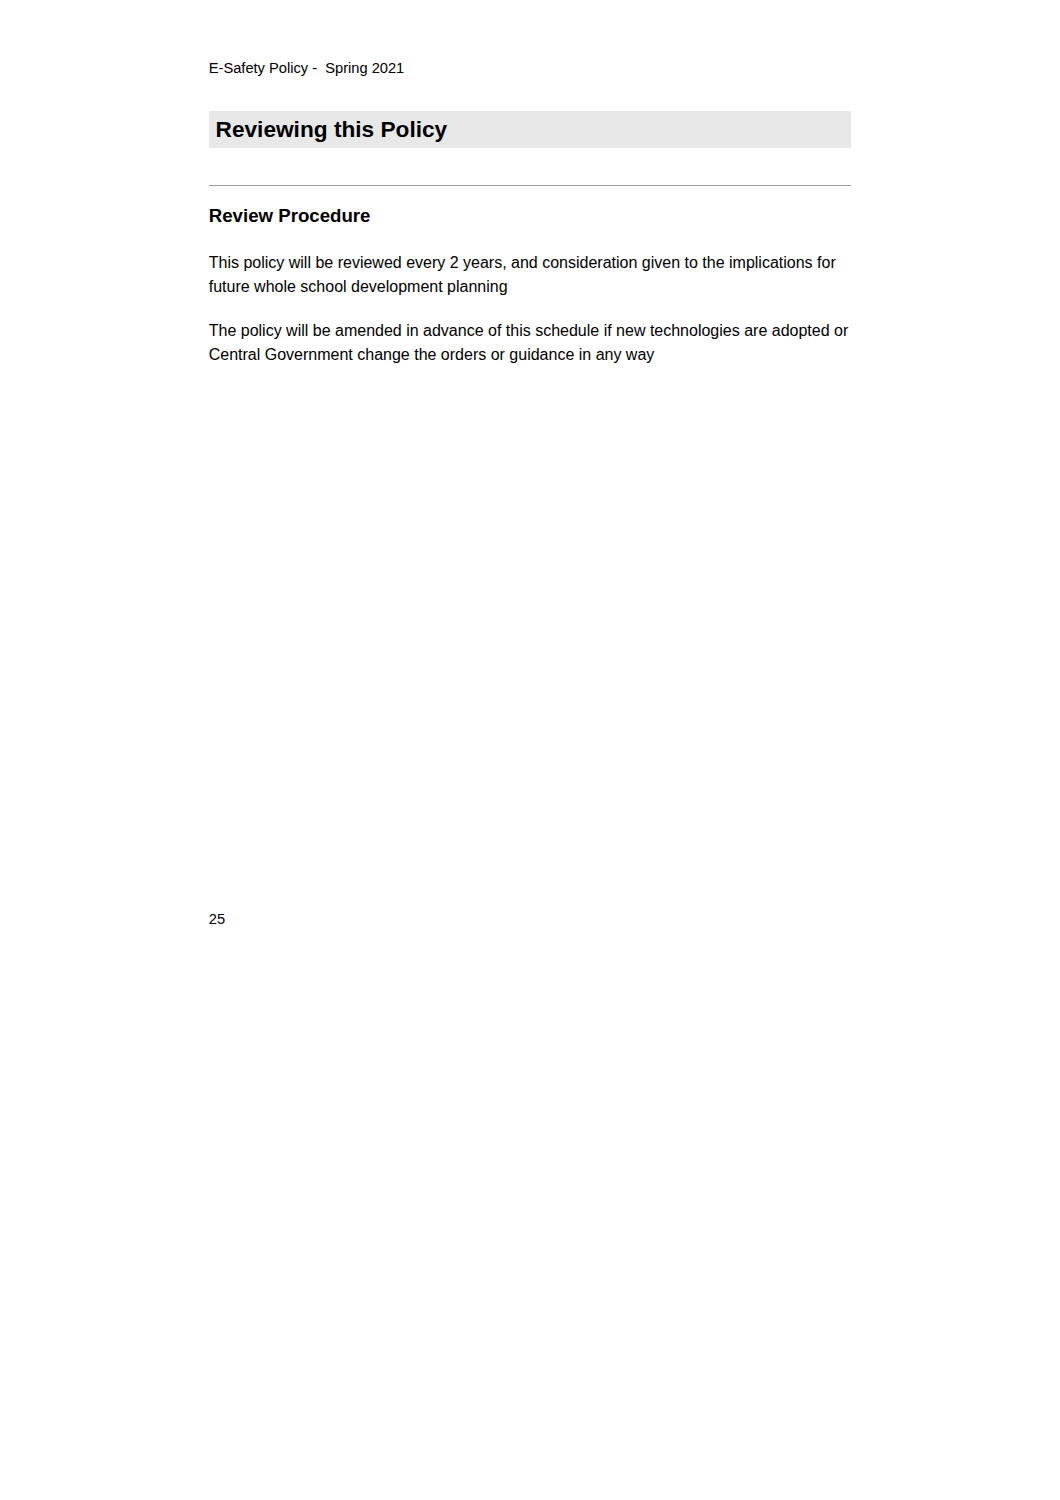E-Safety Policy - Spring 2021
Reviewing this Policy
Review Procedure
This policy will be reviewed every 2 years, and consideration given to the implications for future whole school development planning
The policy will be amended in advance of this schedule if new technologies are adopted or Central Government change the orders or guidance in any way
25